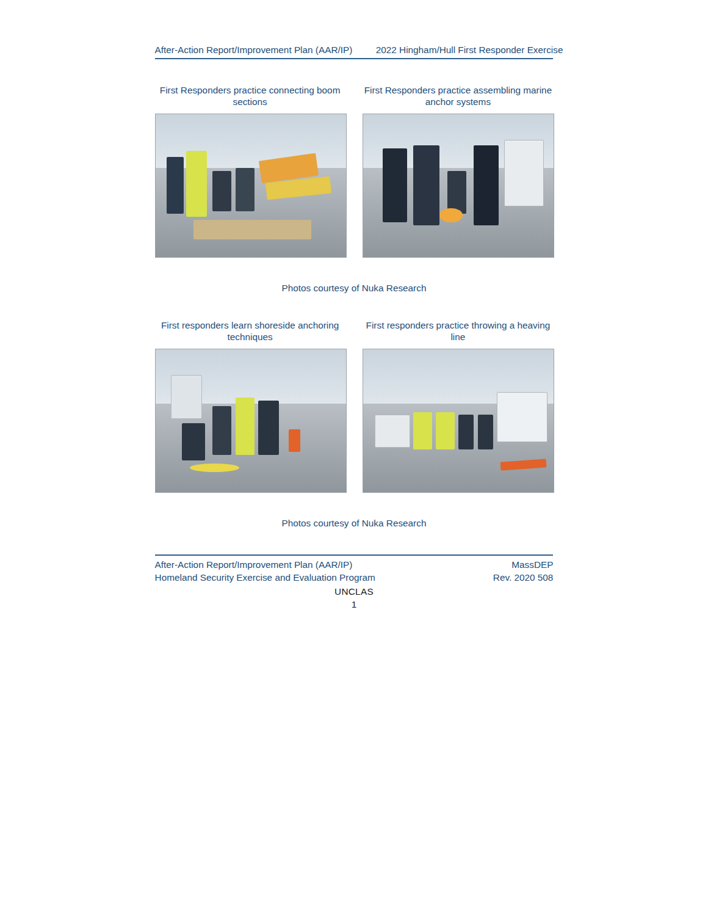After-Action Report/Improvement Plan (AAR/IP)
2022 Hingham/Hull First Responder Exercise
First Responders practice connecting boom sections
First Responders practice assembling marine anchor systems
Photos courtesy of Nuka Research
First responders learn shoreside anchoring techniques
First responders practice throwing a heaving line
Photos courtesy of Nuka Research
After-Action Report/Improvement Plan (AAR/IP)
Homeland Security Exercise and Evaluation Program
MassDEP
Rev. 2020 508
UNCLAS
1